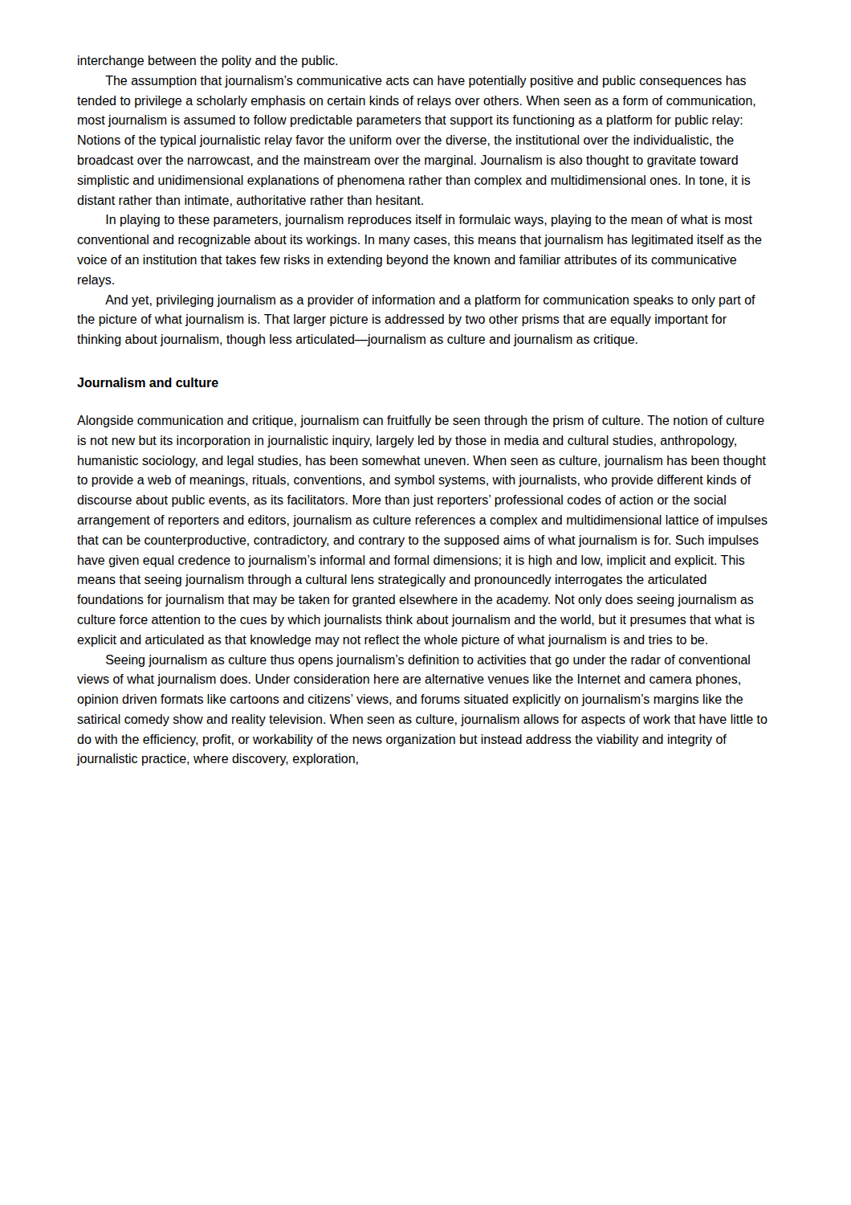interchange between the polity and the public.
The assumption that journalism’s communicative acts can have potentially positive and public consequences has tended to privilege a scholarly emphasis on certain kinds of relays over others. When seen as a form of communication, most journalism is assumed to follow predictable parameters that support its functioning as a platform for public relay: Notions of the typical journalistic relay favor the uniform over the diverse, the institutional over the individualistic, the broadcast over the narrowcast, and the mainstream over the marginal. Journalism is also thought to gravitate toward simplistic and unidimensional explanations of phenomena rather than complex and multidimensional ones. In tone, it is distant rather than intimate, authoritative rather than hesitant.
In playing to these parameters, journalism reproduces itself in formulaic ways, playing to the mean of what is most conventional and recognizable about its workings. In many cases, this means that journalism has legitimated itself as the voice of an institution that takes few risks in extending beyond the known and familiar attributes of its communicative relays.
And yet, privileging journalism as a provider of information and a platform for communication speaks to only part of the picture of what journalism is. That larger picture is addressed by two other prisms that are equally important for thinking about journalism, though less articulated—journalism as culture and journalism as critique.
Journalism and culture
Alongside communication and critique, journalism can fruitfully be seen through the prism of culture. The notion of culture is not new but its incorporation in journalistic inquiry, largely led by those in media and cultural studies, anthropology, humanistic sociology, and legal studies, has been somewhat uneven. When seen as culture, journalism has been thought to provide a web of meanings, rituals, conventions, and symbol systems, with journalists, who provide different kinds of discourse about public events, as its facilitators. More than just reporters’ professional codes of action or the social arrangement of reporters and editors, journalism as culture references a complex and multidimensional lattice of impulses that can be counterproductive, contradictory, and contrary to the supposed aims of what journalism is for. Such impulses have given equal credence to journalism’s informal and formal dimensions; it is high and low, implicit and explicit. This means that seeing journalism through a cultural lens strategically and pronouncedly interrogates the articulated foundations for journalism that may be taken for granted elsewhere in the academy. Not only does seeing journalism as culture force attention to the cues by which journalists think about journalism and the world, but it presumes that what is explicit and articulated as that knowledge may not reflect the whole picture of what journalism is and tries to be.
Seeing journalism as culture thus opens journalism’s definition to activities that go under the radar of conventional views of what journalism does. Under consideration here are alternative venues like the Internet and camera phones, opinion driven formats like cartoons and citizens’ views, and forums situated explicitly on journalism’s margins like the satirical comedy show and reality television. When seen as culture, journalism allows for aspects of work that have little to do with the efficiency, profit, or workability of the news organization but instead address the viability and integrity of journalistic practice, where discovery, exploration,